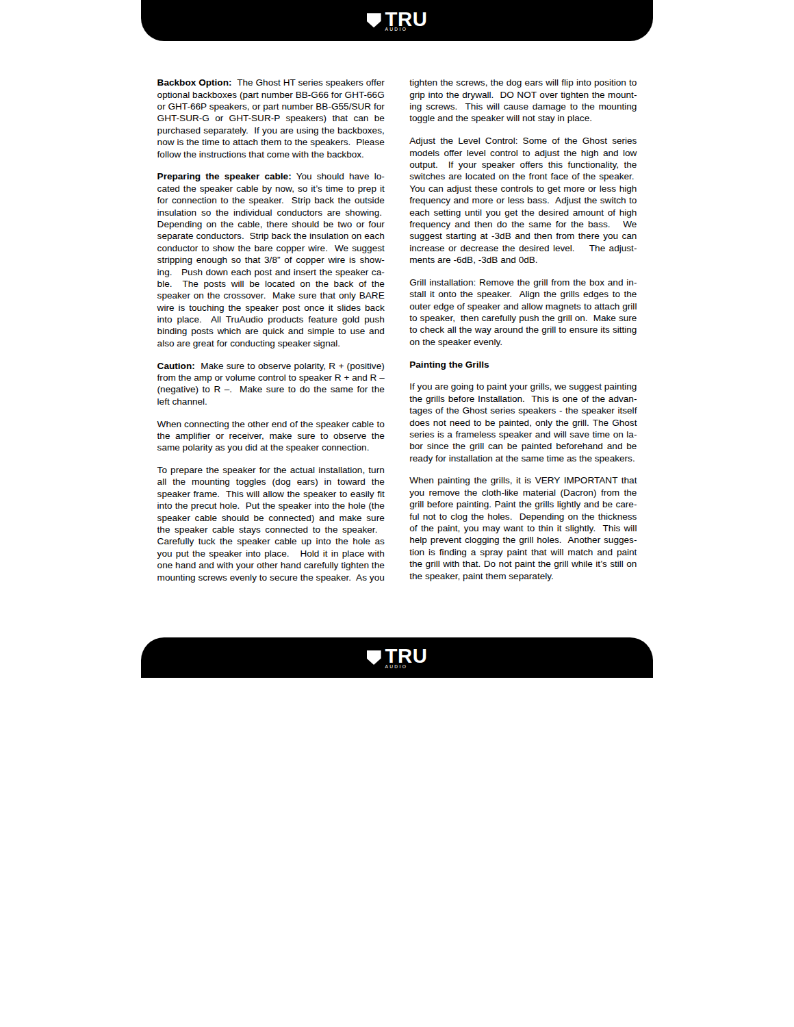TRUAUDIO
Backbox Option: The Ghost HT series speakers offer optional backboxes (part number BB-G66 for GHT-66G or GHT-66P speakers, or part number BB-G55/SUR for GHT-SUR-G or GHT-SUR-P speakers) that can be purchased separately. If you are using the backboxes, now is the time to attach them to the speakers. Please follow the instructions that come with the backbox.
Preparing the speaker cable: You should have located the speaker cable by now, so it’s time to prep it for connection to the speaker. Strip back the outside insulation so the individual conductors are showing. Depending on the cable, there should be two or four separate conductors. Strip back the insulation on each conductor to show the bare copper wire. We suggest stripping enough so that 3/8” of copper wire is showing. Push down each post and insert the speaker cable. The posts will be located on the back of the speaker on the crossover. Make sure that only BARE wire is touching the speaker post once it slides back into place. All TruAudio products feature gold push binding posts which are quick and simple to use and also are great for conducting speaker signal.
Caution: Make sure to observe polarity, R + (positive) from the amp or volume control to speaker R + and R – (negative) to R –. Make sure to do the same for the left channel.
When connecting the other end of the speaker cable to the amplifier or receiver, make sure to observe the same polarity as you did at the speaker connection.
To prepare the speaker for the actual installation, turn all the mounting toggles (dog ears) in toward the speaker frame. This will allow the speaker to easily fit into the precut hole. Put the speaker into the hole (the speaker cable should be connected) and make sure the speaker cable stays connected to the speaker. Carefully tuck the speaker cable up into the hole as you put the speaker into place. Hold it in place with one hand and with your other hand carefully tighten the mounting screws evenly to secure the speaker. As you tighten the screws, the dog ears will flip into position to grip into the drywall. DO NOT over tighten the mounting screws. This will cause damage to the mounting toggle and the speaker will not stay in place.
Adjust the Level Control: Some of the Ghost series models offer level control to adjust the high and low output. If your speaker offers this functionality, the switches are located on the front face of the speaker. You can adjust these controls to get more or less high frequency and more or less bass. Adjust the switch to each setting until you get the desired amount of high frequency and then do the same for the bass. We suggest starting at -3dB and then from there you can increase or decrease the desired level. The adjustments are -6dB, -3dB and 0dB.
Grill installation: Remove the grill from the box and install it onto the speaker. Align the grills edges to the outer edge of speaker and allow magnets to attach grill to speaker, then carefully push the grill on. Make sure to check all the way around the grill to ensure its sitting on the speaker evenly.
Painting the Grills
If you are going to paint your grills, we suggest painting the grills before Installation. This is one of the advantages of the Ghost series speakers - the speaker itself does not need to be painted, only the grill. The Ghost series is a frameless speaker and will save time on labor since the grill can be painted beforehand and be ready for installation at the same time as the speakers.
When painting the grills, it is VERY IMPORTANT that you remove the cloth-like material (Dacron) from the grill before painting. Paint the grills lightly and be careful not to clog the holes. Depending on the thickness of the paint, you may want to thin it slightly. This will help prevent clogging the grill holes. Another suggestion is finding a spray paint that will match and paint the grill with that. Do not paint the grill while it’s still on the speaker, paint them separately.
TRUAUDIO